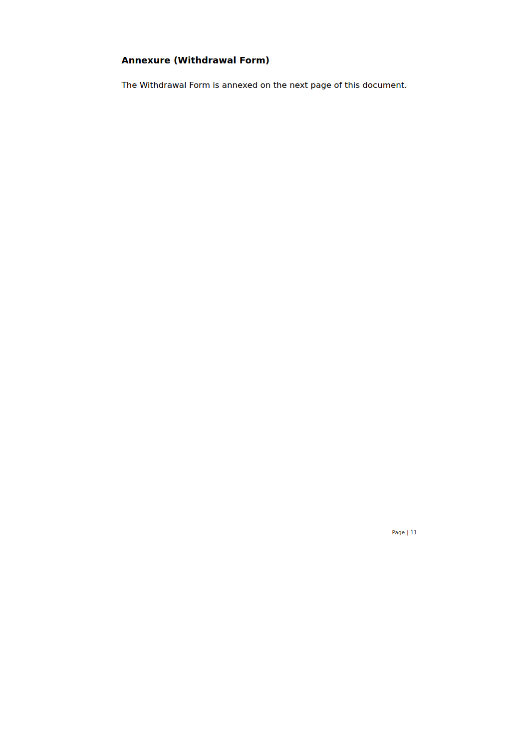Annexure (Withdrawal Form)
The Withdrawal Form is annexed on the next page of this document.
Page | 11